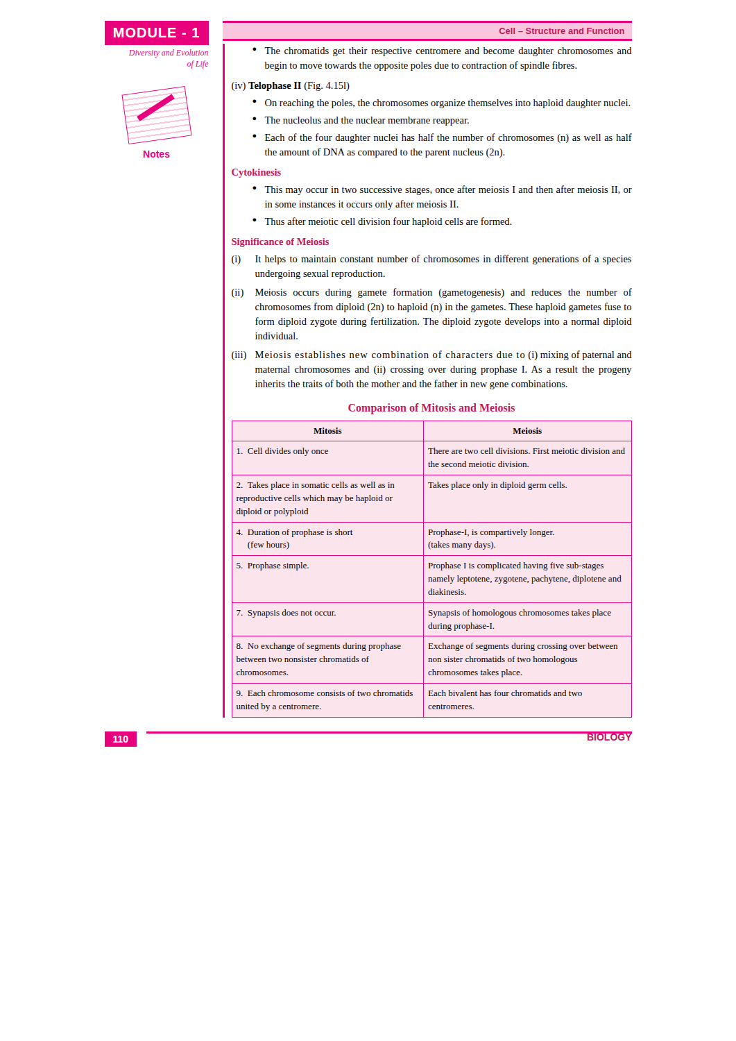MODULE - 1
Diversity and Evolution
of Life
Notes
Cell – Structure and Function
The chromatids get their respective centromere and become daughter chromosomes and begin to move towards the opposite poles due to contraction of spindle fibres.
(iv) Telophase II (Fig. 4.15l)
On reaching the poles, the chromosomes organize themselves into haploid daughter nuclei.
The nucleolus and the nuclear membrane reappear.
Each of the four daughter nuclei has half the number of chromosomes (n) as well as half the amount of DNA as compared to the parent nucleus (2n).
Cytokinesis
This may occur in two successive stages, once after meiosis I and then after meiosis II, or in some instances it occurs only after meiosis II.
Thus after meiotic cell division four haploid cells are formed.
Significance of Meiosis
(i) It helps to maintain constant number of chromosomes in different generations of a species undergoing sexual reproduction.
(ii) Meiosis occurs during gamete formation (gametogenesis) and reduces the number of chromosomes from diploid (2n) to haploid (n) in the gametes. These haploid gametes fuse to form diploid zygote during fertilization. The diploid zygote develops into a normal diploid individual.
(iii) Meiosis establishes new combination of characters due to (i) mixing of paternal and maternal chromosomes and (ii) crossing over during prophase I. As a result the progeny inherits the traits of both the mother and the father in new gene combinations.
Comparison of Mitosis and Meiosis
| Mitosis | Meiosis |
| --- | --- |
| 1. Cell divides only once | There are two cell divisions. First meiotic division and the second meiotic division. |
| 2. Takes place in somatic cells as well as in reproductive cells which may be haploid or diploid or polyploid | Takes place only in diploid germ cells. |
| 4. Duration of prophase is short (few hours) | Prophase-I, is compartively longer. (takes many days). |
| 5. Prophase simple. | Prophase I is complicated having five sub-stages namely leptotene, zygotene, pachytene, diplotene and diakinesis. |
| 7. Synapsis does not occur. | Synapsis of homologous chromosomes takes place during prophase-I. |
| 8. No exchange of segments during prophase between two nonsister chromatids of chromosomes. | Exchange of segments during crossing over between non sister chromatids of two homologous chromosomes takes place. |
| 9. Each chromosome consists of two chromatids united by a centromere. | Each bivalent has four chromatids and two centromeres. |
110
BIOLOGY